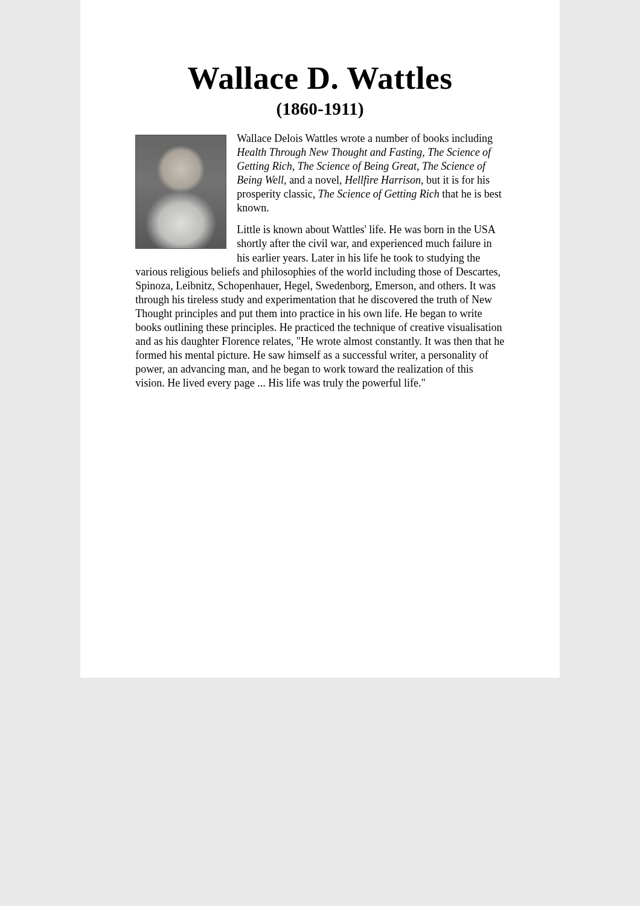Wallace D. Wattles
(1860-1911)
Wallace Delois Wattles wrote a number of books including Health Through New Thought and Fasting, The Science of Getting Rich, The Science of Being Great, The Science of Being Well, and a novel, Hellfire Harrison, but it is for his prosperity classic, The Science of Getting Rich that he is best known.
Little is known about Wattles' life. He was born in the USA shortly after the civil war, and experienced much failure in his earlier years. Later in his life he took to studying the various religious beliefs and philosophies of the world including those of Descartes, Spinoza, Leibnitz, Schopenhauer, Hegel, Swedenborg, Emerson, and others. It was through his tireless study and experimentation that he discovered the truth of New Thought principles and put them into practice in his own life. He began to write books outlining these principles. He practiced the technique of creative visualisation and as his daughter Florence relates, "He wrote almost constantly. It was then that he formed his mental picture. He saw himself as a successful writer, a personality of power, an advancing man, and he began to work toward the realization of this vision. He lived every page ... His life was truly the powerful life."